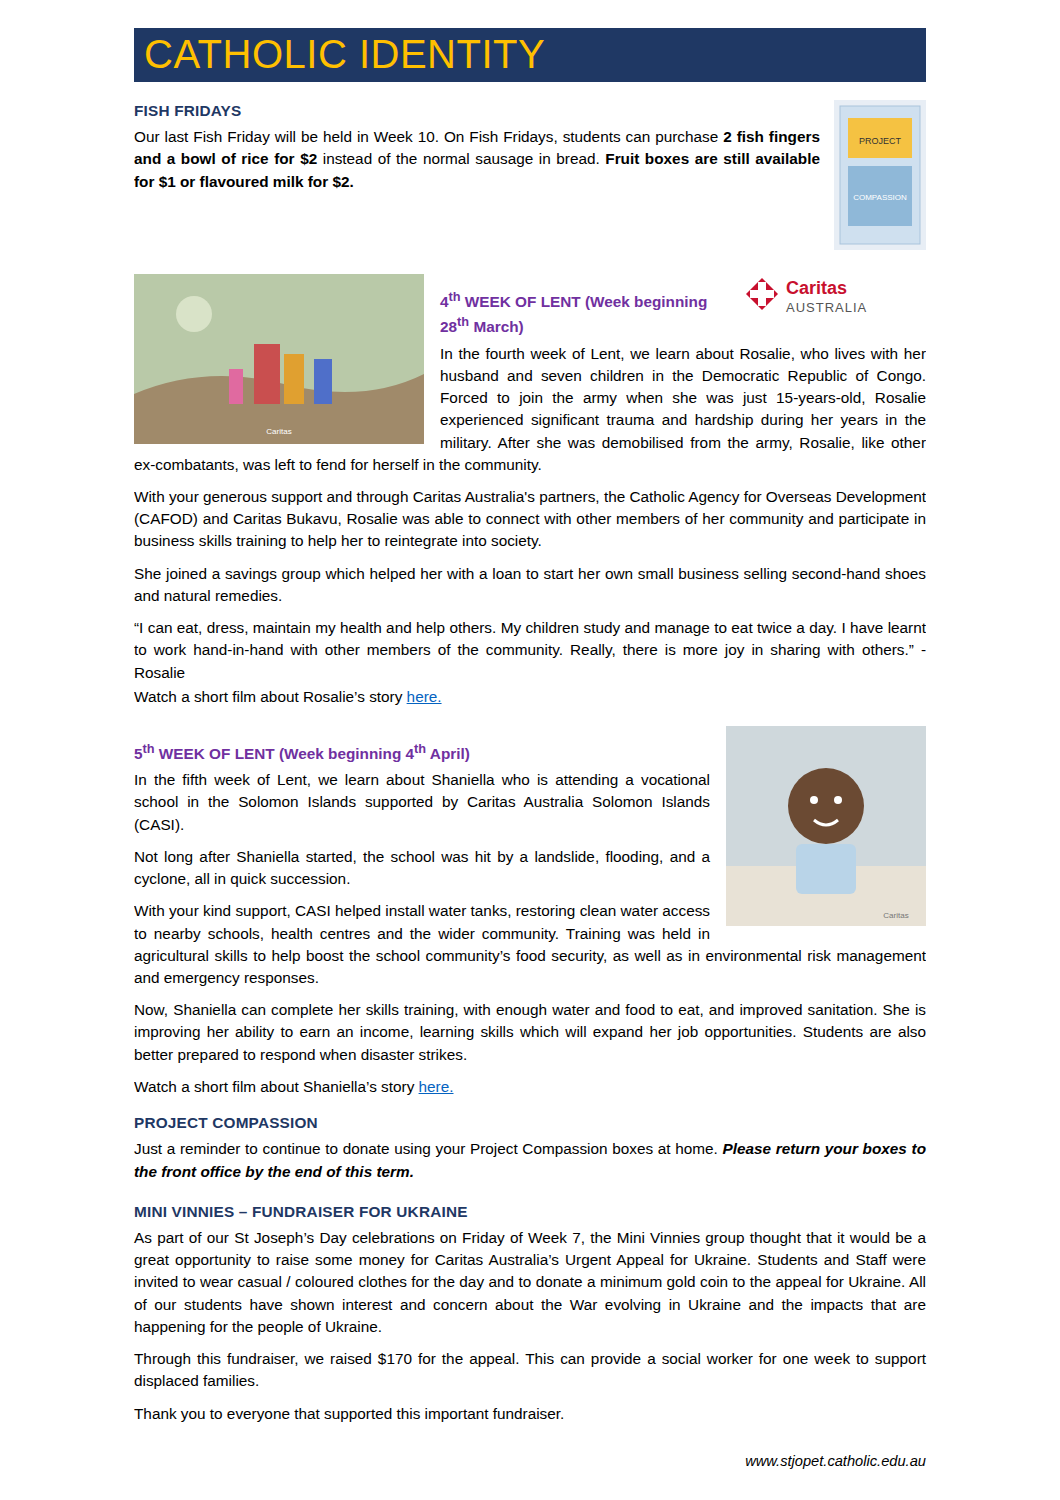CATHOLIC IDENTITY
Fish Fridays
Our last Fish Friday will be held in Week 10. On Fish Fridays, students can purchase 2 fish fingers and a bowl of rice for $2 instead of the normal sausage in bread. Fruit boxes are still available for $1 or flavoured milk for $2.
4th WEEK OF LENT (Week beginning 28th March)
In the fourth week of Lent, we learn about Rosalie, who lives with her husband and seven children in the Democratic Republic of Congo. Forced to join the army when she was just 15-years-old, Rosalie experienced significant trauma and hardship during her years in the military. After she was demobilised from the army, Rosalie, like other ex-combatants, was left to fend for herself in the community.
With your generous support and through Caritas Australia's partners, the Catholic Agency for Overseas Development (CAFOD) and Caritas Bukavu, Rosalie was able to connect with other members of her community and participate in business skills training to help her to reintegrate into society.
She joined a savings group which helped her with a loan to start her own small business selling second-hand shoes and natural remedies.
“I can eat, dress, maintain my health and help others. My children study and manage to eat twice a day. I have learnt to work hand-in-hand with other members of the community. Really, there is more joy in sharing with others.” - Rosalie
Watch a short film about Rosalie’s story here.
5th WEEK OF LENT (Week beginning 4th April)
In the fifth week of Lent, we learn about Shaniella who is attending a vocational school in the Solomon Islands supported by Caritas Australia Solomon Islands (CASI).
Not long after Shaniella started, the school was hit by a landslide, flooding, and a cyclone, all in quick succession.
With your kind support, CASI helped install water tanks, restoring clean water access to nearby schools, health centres and the wider community. Training was held in agricultural skills to help boost the school community’s food security, as well as in environmental risk management and emergency responses.
Now, Shaniella can complete her skills training, with enough water and food to eat, and improved sanitation. She is improving her ability to earn an income, learning skills which will expand her job opportunities. Students are also better prepared to respond when disaster strikes.
Watch a short film about Shaniella’s story here.
Project Compassion
Just a reminder to continue to donate using your Project Compassion boxes at home. Please return your boxes to the front office by the end of this term.
Mini Vinnies – Fundraiser for Ukraine
As part of our St Joseph’s Day celebrations on Friday of Week 7, the Mini Vinnies group thought that it would be a great opportunity to raise some money for Caritas Australia’s Urgent Appeal for Ukraine. Students and Staff were invited to wear casual / coloured clothes for the day and to donate a minimum gold coin to the appeal for Ukraine. All of our students have shown interest and concern about the War evolving in Ukraine and the impacts that are happening for the people of Ukraine.
Through this fundraiser, we raised $170 for the appeal. This can provide a social worker for one week to support displaced families.
Thank you to everyone that supported this important fundraiser.
www.stjopet.catholic.edu.au